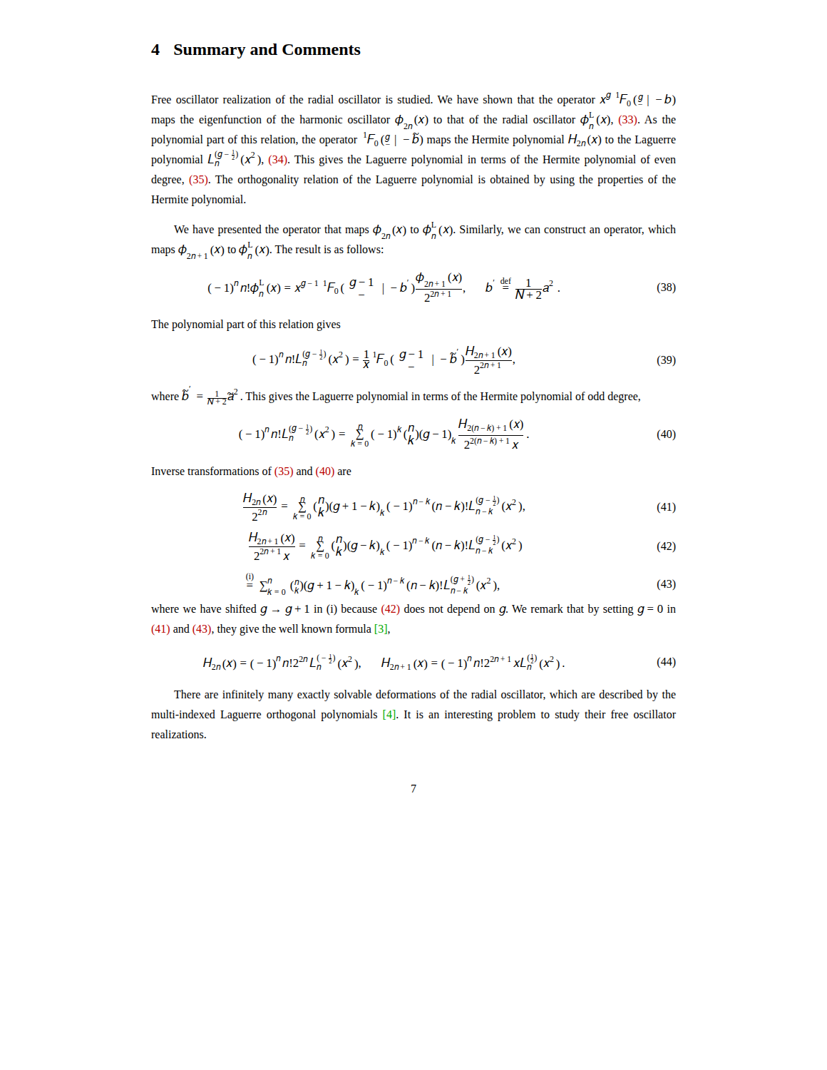4 Summary and Comments
Free oscillator realization of the radial oscillator is studied. We have shown that the operator xgF01(g−|−b) maps the eigenfunction of the harmonic oscillator ϕ2n(x) to that of the radial oscillator ϕnL(x), (33). As the polynomial part of this relation, the operator F01(g−|−b~) maps the Hermite polynomial H2n(x) to the Laguerre polynomial Ln(g−12)(x2), (34). This gives the Laguerre polynomial in terms of the Hermite polynomial of even degree, (35). The orthogonality relation of the Laguerre polynomial is obtained by using the properties of the Hermite polynomial.
We have presented the operator that maps ϕ2n(x) to ϕnL(x). Similarly, we can construct an operator, which maps ϕ2n+1(x) to ϕnL(x). The result is as follows:
(−1)n n! ϕnL(x) = xg−1 F01 ( g−1− |−b′ ) ϕ2n+1(x) 22n+1 , b′ =def 1N+2 a2.
(38)
The polynomial part of this relation gives
(−1)n n! Ln(g−12) (x2) = 1x F01 ( g−1− |−b~′ ) H2n+1(x) 22n+1 ,
(39)
where b~′=1N+2a~2. This gives the Laguerre polynomial in terms of the Hermite polynomial of odd degree,
(−1)n n! Ln(g−12) (x2) = ∑k=0n (−1)k (nk) (g−1)k H2(n−k)+1(x) 22(n−k)+1x .
(40)
Inverse transformations of (35) and (40) are
H2n(x) 22n = ∑k=0n (nk) (g+1−k)k (−1)n−k (n−k)! Ln−k(g−12) (x2),
(41)
H2n+1(x) 22n+1x = ∑k=0n (nk) (g−k)k (−1)n−k (n−k)! Ln−k(g−12) (x2)
(42)
=(i) ∑k=0n (nk) (g+1−k)k (−1)n−k (n−k)! Ln−k(g+12) (x2),
(43)
where we have shifted g→g+1 in (i) because (42) does not depend on g. We remark that by setting g=0 in (41) and (43), they give the well known formula [3],
H2n(x) = (−1)n n! 22n Ln(−12) (x2) , H2n+1(x) = (−1)n n! 22n+1 x Ln(12) (x2).
(44)
There are infinitely many exactly solvable deformations of the radial oscillator, which are described by the multi-indexed Laguerre orthogonal polynomials [4]. It is an interesting problem to study their free oscillator realizations.
7